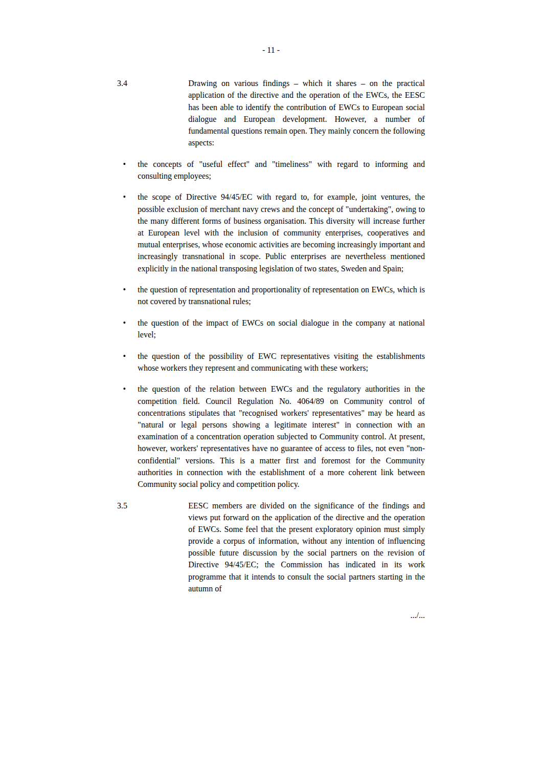- 11 -
3.4
Drawing on various findings – which it shares – on the practical application of the directive and the operation of the EWCs, the EESC has been able to identify the contribution of EWCs to European social dialogue and European development. However, a number of fundamental questions remain open. They mainly concern the following aspects:
• the concepts of "useful effect" and "timeliness" with regard to informing and consulting employees;
• the scope of Directive 94/45/EC with regard to, for example, joint ventures, the possible exclusion of merchant navy crews and the concept of "undertaking", owing to the many different forms of business organisation. This diversity will increase further at European level with the inclusion of community enterprises, cooperatives and mutual enterprises, whose economic activities are becoming increasingly important and increasingly transnational in scope. Public enterprises are nevertheless mentioned explicitly in the national transposing legislation of two states, Sweden and Spain;
• the question of representation and proportionality of representation on EWCs, which is not covered by transnational rules;
• the question of the impact of EWCs on social dialogue in the company at national level;
• the question of the possibility of EWC representatives visiting the establishments whose workers they represent and communicating with these workers;
• the question of the relation between EWCs and the regulatory authorities in the competition field. Council Regulation No. 4064/89 on Community control of concentrations stipulates that "recognised workers' representatives" may be heard as "natural or legal persons showing a legitimate interest" in connection with an examination of a concentration operation subjected to Community control. At present, however, workers' representatives have no guarantee of access to files, not even "non-confidential" versions. This is a matter first and foremost for the Community authorities in connection with the establishment of a more coherent link between Community social policy and competition policy.
3.5
EESC members are divided on the significance of the findings and views put forward on the application of the directive and the operation of EWCs. Some feel that the present exploratory opinion must simply provide a corpus of information, without any intention of influencing possible future discussion by the social partners on the revision of Directive 94/45/EC; the Commission has indicated in its work programme that it intends to consult the social partners starting in the autumn of
.../...